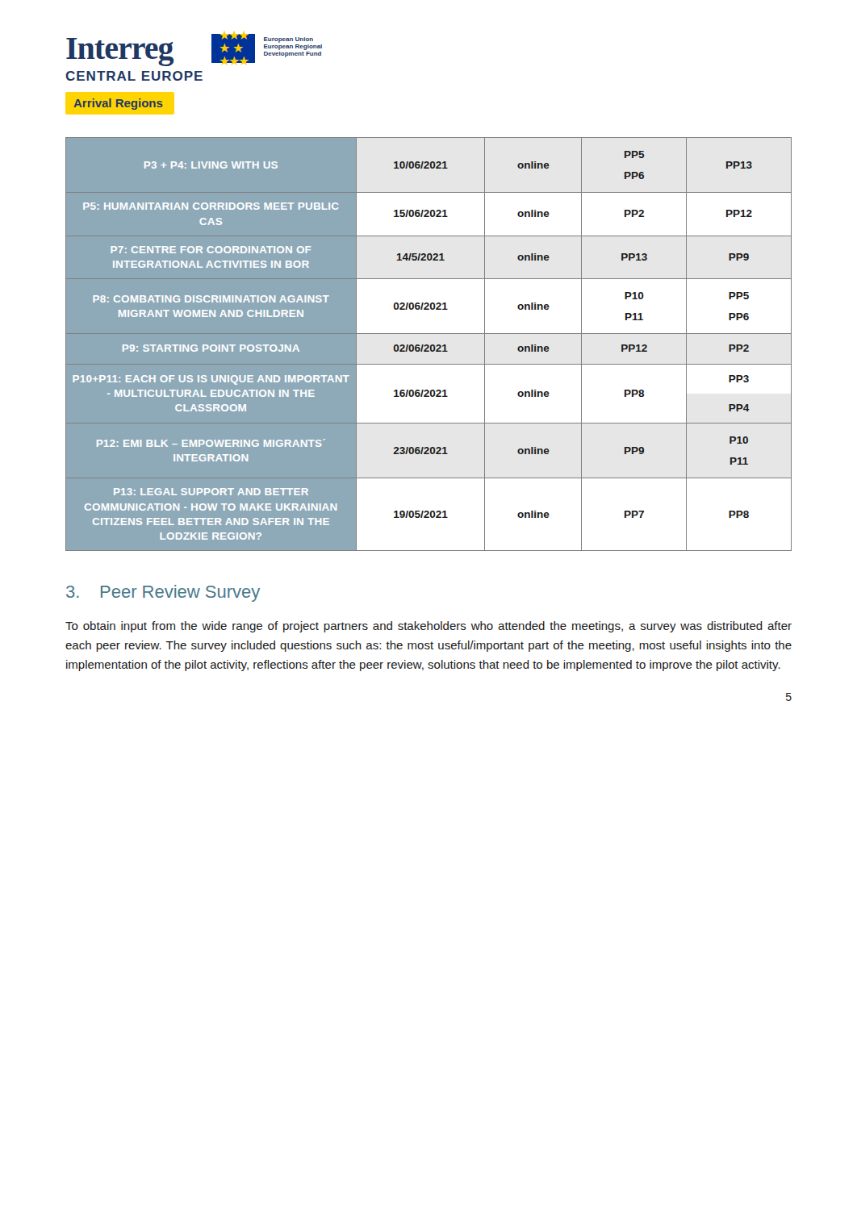Interreg
CENTRAL EUROPE
★★★
★ ★
★★★
European Union
European Regional
Development Fund
Arrival Regions
| P3 + P4: LIVING WITH US | 10/06/2021 | online | PP5 PP6 | PP13 |
| P5: HUMANITARIAN CORRIDORS MEET PUBLIC CAS | 15/06/2021 | online | PP2 | PP12 |
| P7: CENTRE FOR COORDINATION OF INTEGRATIONAL ACTIVITIES IN BOR | 14/5/2021 | online | PP13 | PP9 |
| P8: COMBATING DISCRIMINATION AGAINST MIGRANT WOMEN AND CHILDREN | 02/06/2021 | online | P10 P11 | PP5 PP6 |
| P9: STARTING POINT POSTOJNA | 02/06/2021 | online | PP12 | PP2 |
| P10+P11: EACH OF US IS UNIQUE AND IMPORTANT - MULTICULTURAL EDUCATION IN THE CLASSROOM | 16/06/2021 | online | PP8 | PP3 PP4 |
| P12: EMI BLK – EMPOWERING MIGRANTS´ INTEGRATION | 23/06/2021 | online | PP9 | P10 P11 |
| P13: LEGAL SUPPORT AND BETTER COMMUNICATION - HOW TO MAKE UKRAINIAN CITIZENS FEEL BETTER AND SAFER IN THE LODZKIE REGION? | 19/05/2021 | online | PP7 | PP8 |
3. Peer Review Survey
To obtain input from the wide range of project partners and stakeholders who attended the meetings, a survey was distributed after each peer review. The survey included questions such as: the most useful/important part of the meeting, most useful insights into the implementation of the pilot activity, reflections after the peer review, solutions that need to be implemented to improve the pilot activity.
5